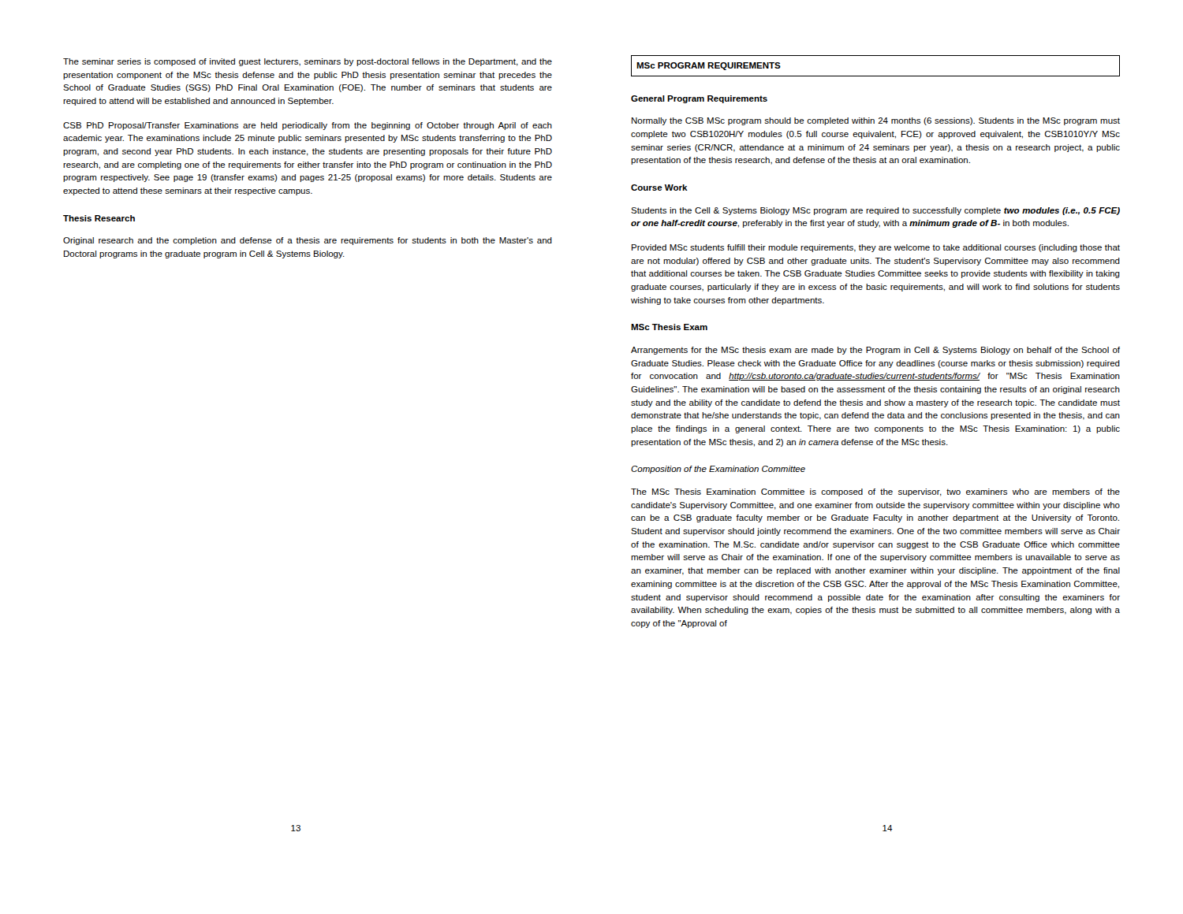The seminar series is composed of invited guest lecturers, seminars by post-doctoral fellows in the Department, and the presentation component of the MSc thesis defense and the public PhD thesis presentation seminar that precedes the School of Graduate Studies (SGS) PhD Final Oral Examination (FOE). The number of seminars that students are required to attend will be established and announced in September.
CSB PhD Proposal/Transfer Examinations are held periodically from the beginning of October through April of each academic year. The examinations include 25 minute public seminars presented by MSc students transferring to the PhD program, and second year PhD students. In each instance, the students are presenting proposals for their future PhD research, and are completing one of the requirements for either transfer into the PhD program or continuation in the PhD program respectively. See page 19 (transfer exams) and pages 21-25 (proposal exams) for more details. Students are expected to attend these seminars at their respective campus.
Thesis Research
Original research and the completion and defense of a thesis are requirements for students in both the Master's and Doctoral programs in the graduate program in Cell & Systems Biology.
13
MSc PROGRAM REQUIREMENTS
General Program Requirements
Normally the CSB MSc program should be completed within 24 months (6 sessions). Students in the MSc program must complete two CSB1020H/Y modules (0.5 full course equivalent, FCE) or approved equivalent, the CSB1010Y/Y MSc seminar series (CR/NCR, attendance at a minimum of 24 seminars per year), a thesis on a research project, a public presentation of the thesis research, and defense of the thesis at an oral examination.
Course Work
Students in the Cell & Systems Biology MSc program are required to successfully complete two modules (i.e., 0.5 FCE) or one half-credit course, preferably in the first year of study, with a minimum grade of B- in both modules.
Provided MSc students fulfill their module requirements, they are welcome to take additional courses (including those that are not modular) offered by CSB and other graduate units. The student's Supervisory Committee may also recommend that additional courses be taken. The CSB Graduate Studies Committee seeks to provide students with flexibility in taking graduate courses, particularly if they are in excess of the basic requirements, and will work to find solutions for students wishing to take courses from other departments.
MSc Thesis Exam
Arrangements for the MSc thesis exam are made by the Program in Cell & Systems Biology on behalf of the School of Graduate Studies. Please check with the Graduate Office for any deadlines (course marks or thesis submission) required for convocation and http://csb.utoronto.ca/graduate-studies/current-students/forms/ for "MSc Thesis Examination Guidelines". The examination will be based on the assessment of the thesis containing the results of an original research study and the ability of the candidate to defend the thesis and show a mastery of the research topic. The candidate must demonstrate that he/she understands the topic, can defend the data and the conclusions presented in the thesis, and can place the findings in a general context. There are two components to the MSc Thesis Examination: 1) a public presentation of the MSc thesis, and 2) an in camera defense of the MSc thesis.
Composition of the Examination Committee
The MSc Thesis Examination Committee is composed of the supervisor, two examiners who are members of the candidate's Supervisory Committee, and one examiner from outside the supervisory committee within your discipline who can be a CSB graduate faculty member or be Graduate Faculty in another department at the University of Toronto. Student and supervisor should jointly recommend the examiners. One of the two committee members will serve as Chair of the examination. The M.Sc. candidate and/or supervisor can suggest to the CSB Graduate Office which committee member will serve as Chair of the examination. If one of the supervisory committee members is unavailable to serve as an examiner, that member can be replaced with another examiner within your discipline. The appointment of the final examining committee is at the discretion of the CSB GSC. After the approval of the MSc Thesis Examination Committee, student and supervisor should recommend a possible date for the examination after consulting the examiners for availability. When scheduling the exam, copies of the thesis must be submitted to all committee members, along with a copy of the "Approval of
14